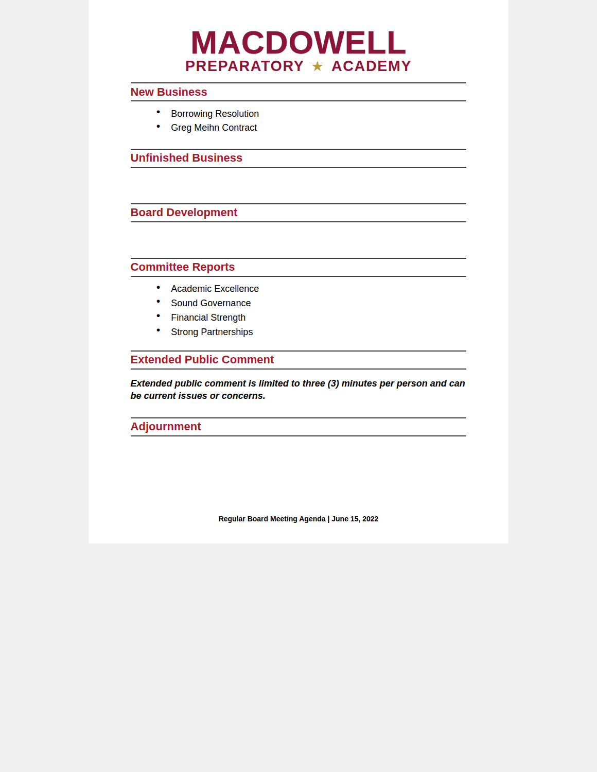MACDOWELL
PREPARATORY ★ ACADEMY
New Business
Borrowing Resolution
Greg Meihn Contract
Unfinished Business
Board Development
Committee Reports
Academic Excellence
Sound Governance
Financial Strength
Strong Partnerships
Extended Public Comment
Extended public comment is limited to three (3) minutes per person and can be current issues or concerns.
Adjournment
Regular Board Meeting Agenda | June 15, 2022